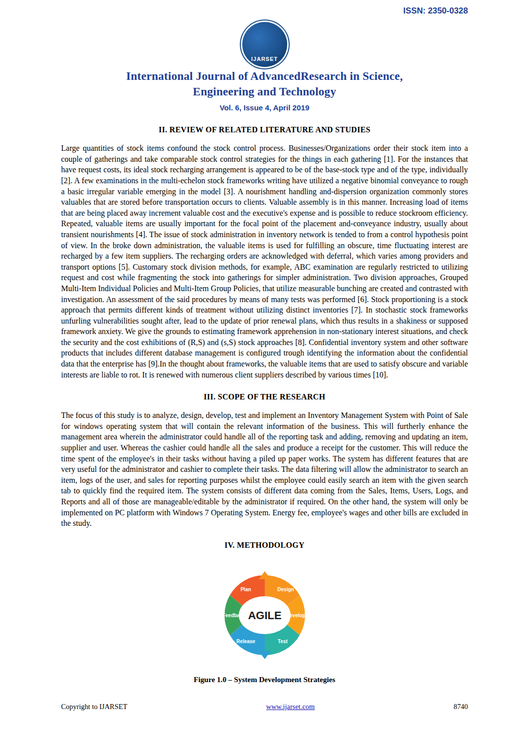ISSN: 2350-0328
International Journal of AdvancedResearch in Science,
Engineering and Technology
Vol. 6, Issue 4, April 2019
II. REVIEW OF RELATED LITERATURE AND STUDIES
Large quantities of stock items confound the stock control process. Businesses/Organizations order their stock item into a couple of gatherings and take comparable stock control strategies for the things in each gathering [1]. For the instances that have request costs, its ideal stock recharging arrangement is appeared to be of the base-stock type and of the type, individually [2]. A few examinations in the multi-echelon stock frameworks writing have utilized a negative binomial conveyance to rough a basic irregular variable emerging in the model [3]. A nourishment handling and-dispersion organization commonly stores valuables that are stored before transportation occurs to clients. Valuable assembly is in this manner. Increasing load of items that are being placed away increment valuable cost and the executive's expense and is possible to reduce stockroom efficiency. Repeated, valuable items are usually important for the focal point of the placement and-conveyance industry, usually about transient nourishments [4]. The issue of stock administration in inventory network is tended to from a control hypothesis point of view. In the broke down administration, the valuable items is used for fulfilling an obscure, time fluctuating interest are recharged by a few item suppliers. The recharging orders are acknowledged with deferral, which varies among providers and transport options [5]. Customary stock division methods, for example, ABC examination are regularly restricted to utilizing request and cost while fragmenting the stock into gatherings for simpler administration. Two division approaches, Grouped Multi-Item Individual Policies and Multi-Item Group Policies, that utilize measurable bunching are created and contrasted with investigation. An assessment of the said procedures by means of many tests was performed [6]. Stock proportioning is a stock approach that permits different kinds of treatment without utilizing distinct inventories [7]. In stochastic stock frameworks unfurling vulnerabilities sought after, lead to the update of prior renewal plans, which thus results in a shakiness or supposed framework anxiety. We give the grounds to estimating framework apprehension in non-stationary interest situations, and check the security and the cost exhibitions of (R,S) and (s,S) stock approaches [8]. Confidential inventory system and other software products that includes different database management is configured trough identifying the information about the confidential data that the enterprise has [9].In the thought about frameworks, the valuable items that are used to satisfy obscure and variable interests are liable to rot. It is renewed with numerous client suppliers described by various times [10].
III. SCOPE OF THE RESEARCH
The focus of this study is to analyze, design, develop, test and implement an Inventory Management System with Point of Sale for windows operating system that will contain the relevant information of the business. This will furtherly enhance the management area wherein the administrator could handle all of the reporting task and adding, removing and updating an item, supplier and user. Whereas the cashier could handle all the sales and produce a receipt for the customer. This will reduce the time spent of the employee's in their tasks without having a piled up paper works. The system has different features that are very useful for the administrator and cashier to complete their tasks. The data filtering will allow the administrator to search an item, logs of the user, and sales for reporting purposes whilst the employee could easily search an item with the given search tab to quickly find the required item. The system consists of different data coming from the Sales, Items, Users, Logs, and Reports and all of those are manageable/editable by the administrator if required. On the other hand, the system will only be implemented on PC platform with Windows 7 Operating System. Energy fee, employee's wages and other bills are excluded in the study.
IV. METHODOLOGY
AGILE Plan Design Develop Test Release Feedback
Figure 1.0 – System Development Strategies
Copyright to IJARSET
www.ijarset.com
8740